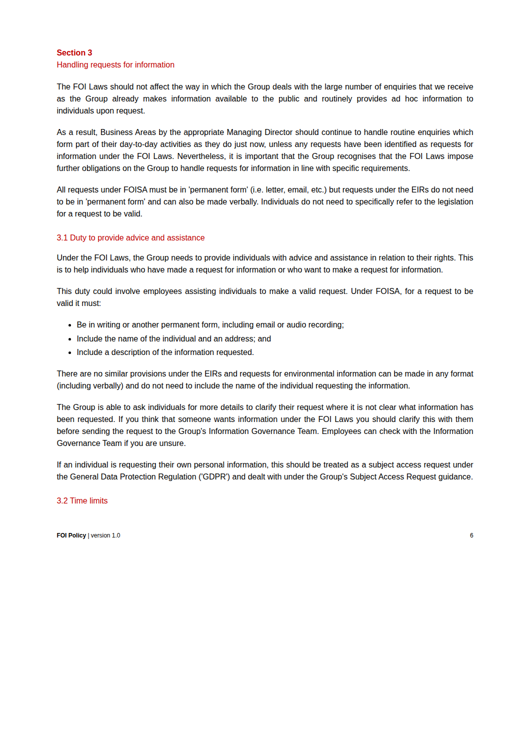Section 3
Handling requests for information
The FOI Laws should not affect the way in which the Group deals with the large number of enquiries that we receive as the Group already makes information available to the public and routinely provides ad hoc information to individuals upon request.
As a result, Business Areas by the appropriate Managing Director should continue to handle routine enquiries which form part of their day-to-day activities as they do just now, unless any requests have been identified as requests for information under the FOI Laws. Nevertheless, it is important that the Group recognises that the FOI Laws impose further obligations on the Group to handle requests for information in line with specific requirements.
All requests under FOISA must be in 'permanent form' (i.e. letter, email, etc.) but requests under the EIRs do not need to be in 'permanent form' and can also be made verbally. Individuals do not need to specifically refer to the legislation for a request to be valid.
3.1 Duty to provide advice and assistance
Under the FOI Laws, the Group needs to provide individuals with advice and assistance in relation to their rights. This is to help individuals who have made a request for information or who want to make a request for information.
This duty could involve employees assisting individuals to make a valid request. Under FOISA, for a request to be valid it must:
Be in writing or another permanent form, including email or audio recording;
Include the name of the individual and an address; and
Include a description of the information requested.
There are no similar provisions under the EIRs and requests for environmental information can be made in any format (including verbally) and do not need to include the name of the individual requesting the information.
The Group is able to ask individuals for more details to clarify their request where it is not clear what information has been requested. If you think that someone wants information under the FOI Laws you should clarify this with them before sending the request to the Group's Information Governance Team. Employees can check with the Information Governance Team if you are unsure.
If an individual is requesting their own personal information, this should be treated as a subject access request under the General Data Protection Regulation ('GDPR') and dealt with under the Group's Subject Access Request guidance.
3.2 Time limits
FOI Policy | version 1.0 6